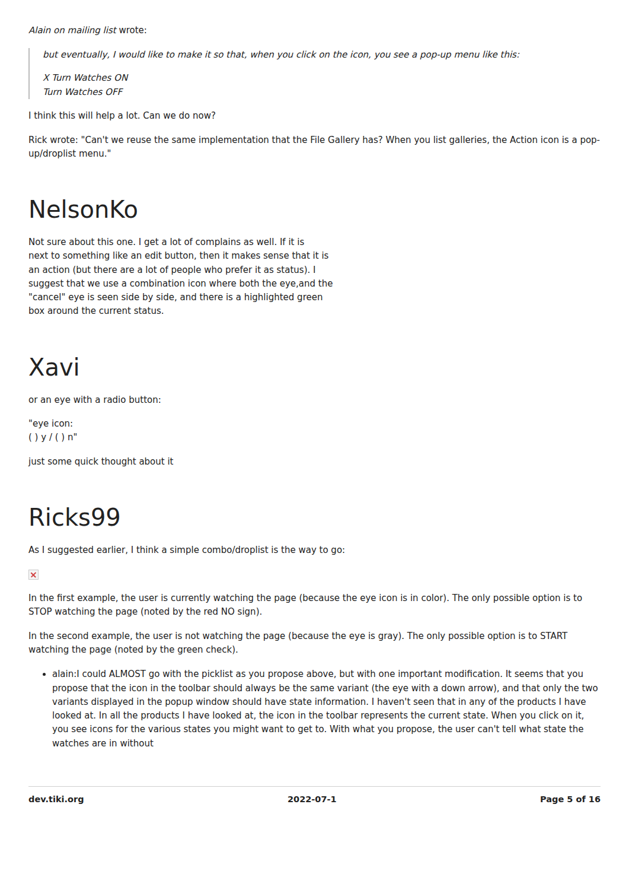Alain on mailing list wrote:
but eventually, I would like to make it so that, when you click on the icon, you see a pop-up menu like this:
X Turn Watches ON
Turn Watches OFF
I think this will help a lot. Can we do now?
Rick wrote: "Can't we reuse the same implementation that the File Gallery has? When you list galleries, the Action icon is a pop-up/droplist menu."
NelsonKo
Not sure about this one. I get a lot of complains as well. If it is
next to something like an edit button, then it makes sense that it is
an action (but there are a lot of people who prefer it as status). I
suggest that we use a combination icon where both the eye,and the
"cancel" eye is seen side by side, and there is a highlighted green
box around the current status.
Xavi
or an eye with a radio button:
"eye icon:
( ) y / ( ) n"
just some quick thought about it
Ricks99
As I suggested earlier, I think a simple combo/droplist is the way to go:
In the first example, the user is currently watching the page (because the eye icon is in color). The only possible option is to STOP watching the page (noted by the red NO sign).
In the second example, the user is not watching the page (because the eye is gray). The only possible option is to START watching the page (noted by the green check).
alain:I could ALMOST go with the picklist as you propose above, but with one important modification. It seems that you propose that the icon in the toolbar should always be the same variant (the eye with a down arrow), and that only the two variants displayed in the popup window should have state information. I haven't seen that in any of the products I have looked at. In all the products I have looked at, the icon in the toolbar represents the current state. When you click on it, you see icons for the various states you might want to get to. With what you propose, the user can't tell what state the watches are in without
dev.tiki.org 2022-07-1 Page 5 of 16